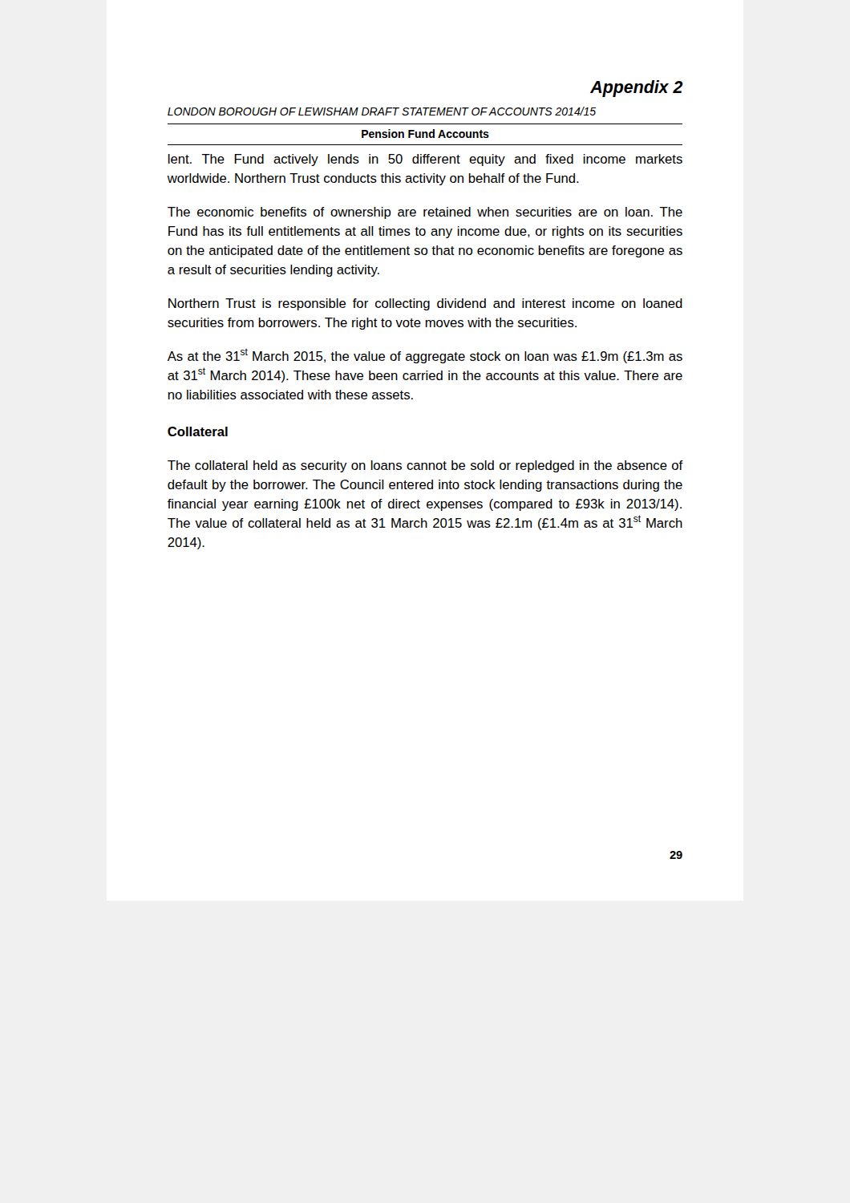Appendix 2
LONDON BOROUGH OF LEWISHAM DRAFT STATEMENT OF ACCOUNTS 2014/15
Pension Fund Accounts
lent. The Fund actively lends in 50 different equity and fixed income markets worldwide. Northern Trust conducts this activity on behalf of the Fund.
The economic benefits of ownership are retained when securities are on loan. The Fund has its full entitlements at all times to any income due, or rights on its securities on the anticipated date of the entitlement so that no economic benefits are foregone as a result of securities lending activity.
Northern Trust is responsible for collecting dividend and interest income on loaned securities from borrowers. The right to vote moves with the securities.
As at the 31st March 2015, the value of aggregate stock on loan was £1.9m (£1.3m as at 31st March 2014). These have been carried in the accounts at this value. There are no liabilities associated with these assets.
Collateral
The collateral held as security on loans cannot be sold or repledged in the absence of default by the borrower. The Council entered into stock lending transactions during the financial year earning £100k net of direct expenses (compared to £93k in 2013/14). The value of collateral held as at 31 March 2015 was £2.1m (£1.4m as at 31st March 2014).
29